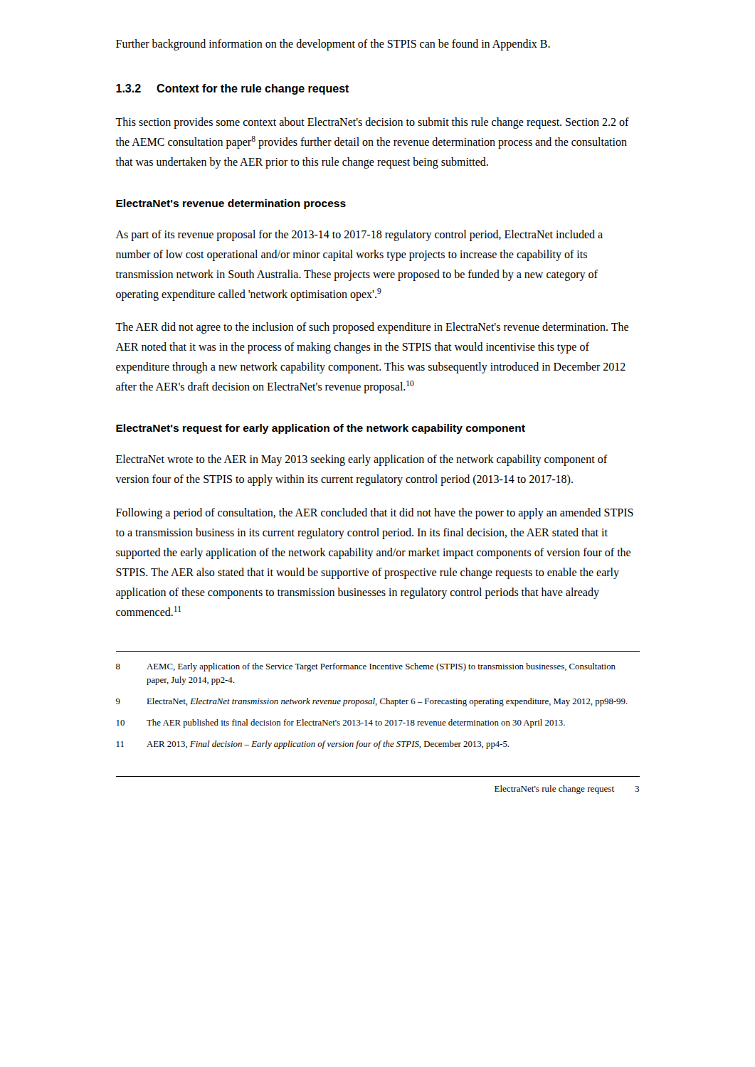Further background information on the development of the STPIS can be found in Appendix B.
1.3.2 Context for the rule change request
This section provides some context about ElectraNet's decision to submit this rule change request. Section 2.2 of the AEMC consultation paper8 provides further detail on the revenue determination process and the consultation that was undertaken by the AER prior to this rule change request being submitted.
ElectraNet's revenue determination process
As part of its revenue proposal for the 2013-14 to 2017-18 regulatory control period, ElectraNet included a number of low cost operational and/or minor capital works type projects to increase the capability of its transmission network in South Australia. These projects were proposed to be funded by a new category of operating expenditure called 'network optimisation opex'.9
The AER did not agree to the inclusion of such proposed expenditure in ElectraNet's revenue determination. The AER noted that it was in the process of making changes in the STPIS that would incentivise this type of expenditure through a new network capability component. This was subsequently introduced in December 2012 after the AER's draft decision on ElectraNet's revenue proposal.10
ElectraNet's request for early application of the network capability component
ElectraNet wrote to the AER in May 2013 seeking early application of the network capability component of version four of the STPIS to apply within its current regulatory control period (2013-14 to 2017-18).
Following a period of consultation, the AER concluded that it did not have the power to apply an amended STPIS to a transmission business in its current regulatory control period. In its final decision, the AER stated that it supported the early application of the network capability and/or market impact components of version four of the STPIS. The AER also stated that it would be supportive of prospective rule change requests to enable the early application of these components to transmission businesses in regulatory control periods that have already commenced.11
8 AEMC, Early application of the Service Target Performance Incentive Scheme (STPIS) to transmission businesses, Consultation paper, July 2014, pp2-4.
9 ElectraNet, ElectraNet transmission network revenue proposal, Chapter 6 – Forecasting operating expenditure, May 2012, pp98-99.
10 The AER published its final decision for ElectraNet's 2013-14 to 2017-18 revenue determination on 30 April 2013.
11 AER 2013, Final decision – Early application of version four of the STPIS, December 2013, pp4-5.
ElectraNet's rule change request3